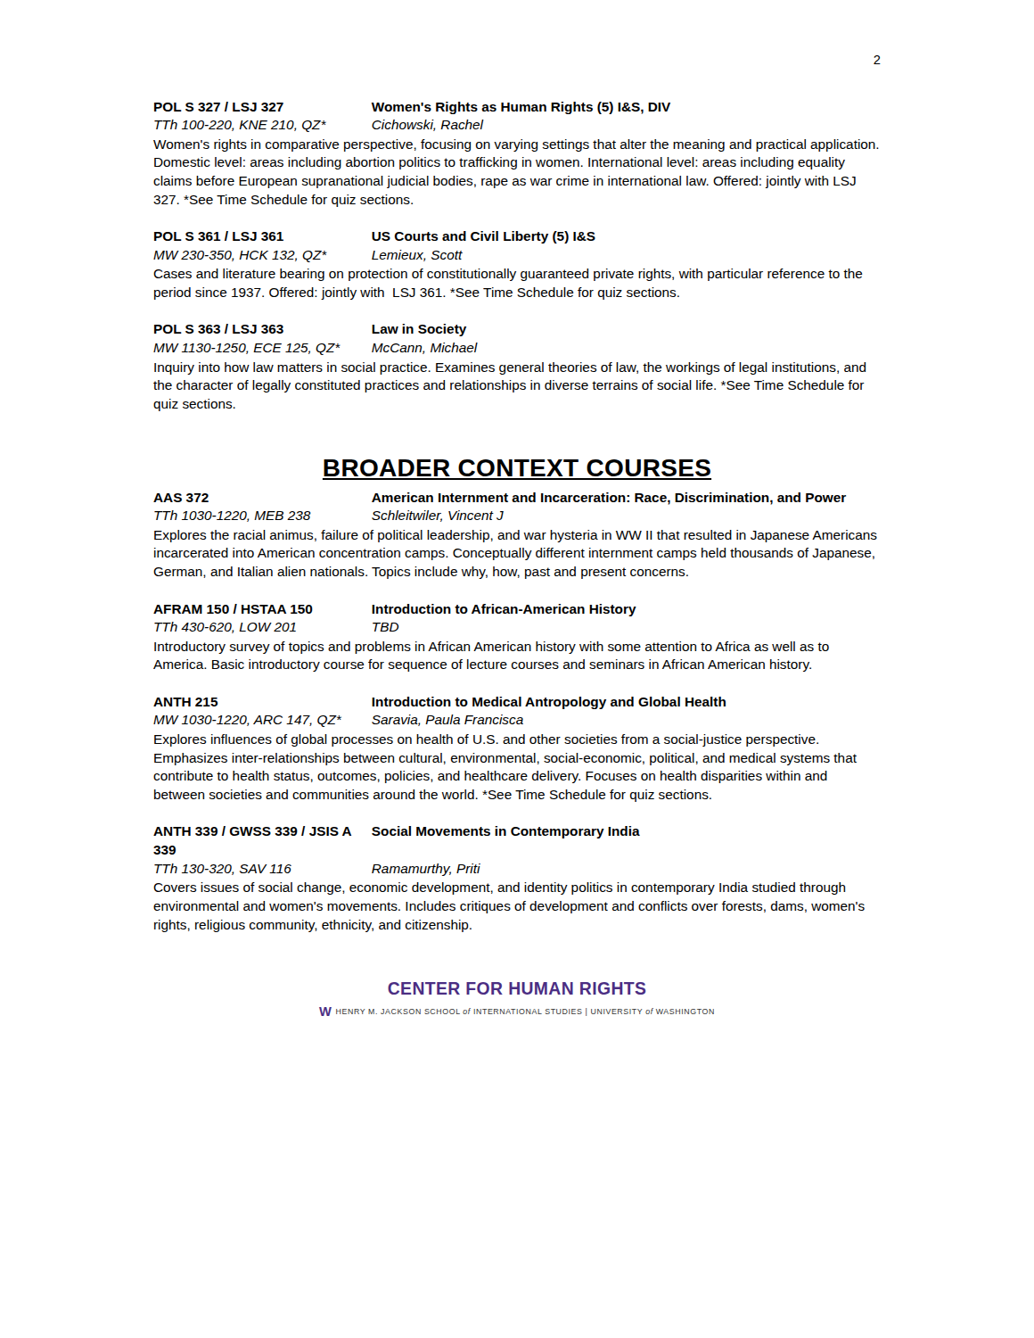2
POL S 327 / LSJ 327 Women's Rights as Human Rights (5) I&S, DIV
TTh 100-220, KNE 210, QZ* Cichowski, Rachel
Women's rights in comparative perspective, focusing on varying settings that alter the meaning and practical application. Domestic level: areas including abortion politics to trafficking in women. International level: areas including equality claims before European supranational judicial bodies, rape as war crime in international law. Offered: jointly with LSJ 327. *See Time Schedule for quiz sections.
POL S 361 / LSJ 361 US Courts and Civil Liberty (5) I&S
MW 230-350, HCK 132, QZ* Lemieux, Scott
Cases and literature bearing on protection of constitutionally guaranteed private rights, with particular reference to the period since 1937. Offered: jointly with LSJ 361. *See Time Schedule for quiz sections.
POL S 363 / LSJ 363 Law in Society
MW 1130-1250, ECE 125, QZ* McCann, Michael
Inquiry into how law matters in social practice. Examines general theories of law, the workings of legal institutions, and the character of legally constituted practices and relationships in diverse terrains of social life. *See Time Schedule for quiz sections.
BROADER CONTEXT COURSES
AAS 372 American Internment and Incarceration: Race, Discrimination, and Power
TTh 1030-1220, MEB 238 Schleitwiler, Vincent J
Explores the racial animus, failure of political leadership, and war hysteria in WW II that resulted in Japanese Americans incarcerated into American concentration camps. Conceptually different internment camps held thousands of Japanese, German, and Italian alien nationals. Topics include why, how, past and present concerns.
AFRAM 150 / HSTAA 150 Introduction to African-American History
TTh 430-620, LOW 201 TBD
Introductory survey of topics and problems in African American history with some attention to Africa as well as to America. Basic introductory course for sequence of lecture courses and seminars in African American history.
ANTH 215 Introduction to Medical Antropology and Global Health
MW 1030-1220, ARC 147, QZ* Saravia, Paula Francisca
Explores influences of global processes on health of U.S. and other societies from a social-justice perspective. Emphasizes inter-relationships between cultural, environmental, social-economic, political, and medical systems that contribute to health status, outcomes, policies, and healthcare delivery. Focuses on health disparities within and between societies and communities around the world. *See Time Schedule for quiz sections.
ANTH 339 / GWSS 339 / JSIS A 339 Social Movements in Contemporary India
TTh 130-320, SAV 116 Ramamurthy, Priti
Covers issues of social change, economic development, and identity politics in contemporary India studied through environmental and women's movements. Includes critiques of development and conflicts over forests, dams, women's rights, religious community, ethnicity, and citizenship.
CENTER FOR HUMAN RIGHTS
WHENRY M. JACKSON SCHOOL of INTERNATIONAL STUDIES | UNIVERSITY of WASHINGTON